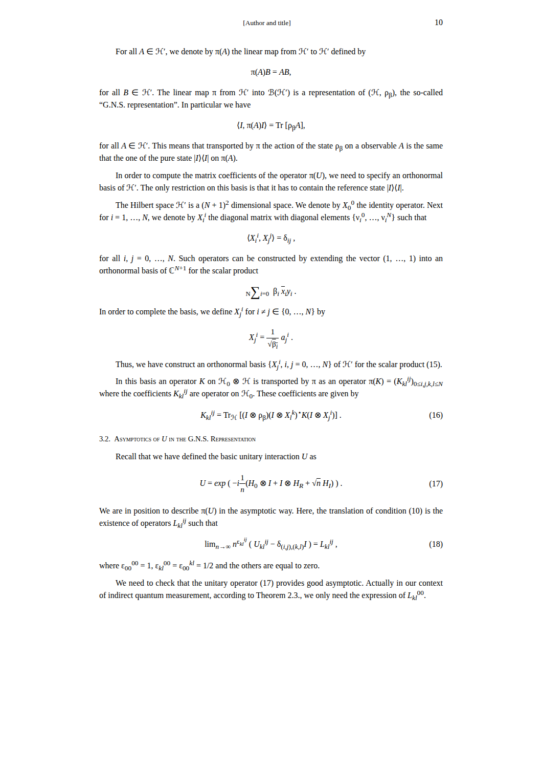[Author and title] 10
For all A ∈ ℋ′, we denote by π(A) the linear map from ℋ′ to ℋ′ defined by
π(A)B = AB,
for all B ∈ ℋ′. The linear map π from ℋ′ into ℬ(ℋ′) is a representation of (ℋ, ρβ), the so-called “G.N.S. representation”. In particular we have
⟨I, π(A)I⟩ = Tr [ρβA],
for all A ∈ ℋ′. This means that transported by π the action of the state ρβ on a observable A is the same that the one of the pure state |I⟩⟨I| on π(A).
In order to compute the matrix coefficients of the operator π(U), we need to specify an orthonormal basis of ℋ′. The only restriction on this basis is that it has to contain the reference state |I⟩⟨I|.
The Hilbert space ℋ′ is a (N + 1)2 dimensional space. We denote by X00 the identity operator. Next for i = 1, …, N, we denote by Xii the diagonal matrix with diagonal elements {νi0, …, νiN} such that
⟨Xii, Xjj⟩ = δij ,
for all i, j = 0, …, N. Such operators can be constructed by extending the vector (1, …, 1) into an orthonormal basis of ℂN+1 for the scalar product
N∑i=0 βi xiyi .
In order to complete the basis, we define Xji for i ≠ j ∈ {0, …, N} by
Xji = 1√βi aji .
Thus, we have construct an orthonormal basis {Xji, i, j = 0, …, N} of ℋ′ for the scalar product (15).
In this basis an operator K on ℋ0 ⊗ ℋ is transported by π as an operator π(K) = (Kklij)0≤i,j,k,l≤N where the coefficients Kklij are operator on ℋ0. These coefficients are given by
Kklij = Trℋ [(I ⊗ ρβ)(I ⊗ Xlk)⋆K(I ⊗ Xji)] . (16)
3.2. Asymptotics of U in the G.N.S. Representation
Recall that we have defined the basic unitary interaction U as
U = exp ( −i 1 n(H0 ⊗ I + I ⊗ HR + √n HI) ) . (17)
We are in position to describe π(U) in the asymptotic way. Here, the translation of condition (10) is the existence of operators Lklij such that
limn→∞ nεklij ( Uklij − δ(i,j),(k,l)I ) = Lklij , (18)
where ε0000 = 1, εkl00 = ε00kl = 1/2 and the others are equal to zero.
We need to check that the unitary operator (17) provides good asymptotic. Actually in our context of indirect quantum measurement, according to Theorem 2.3., we only need the expression of Lkl00.